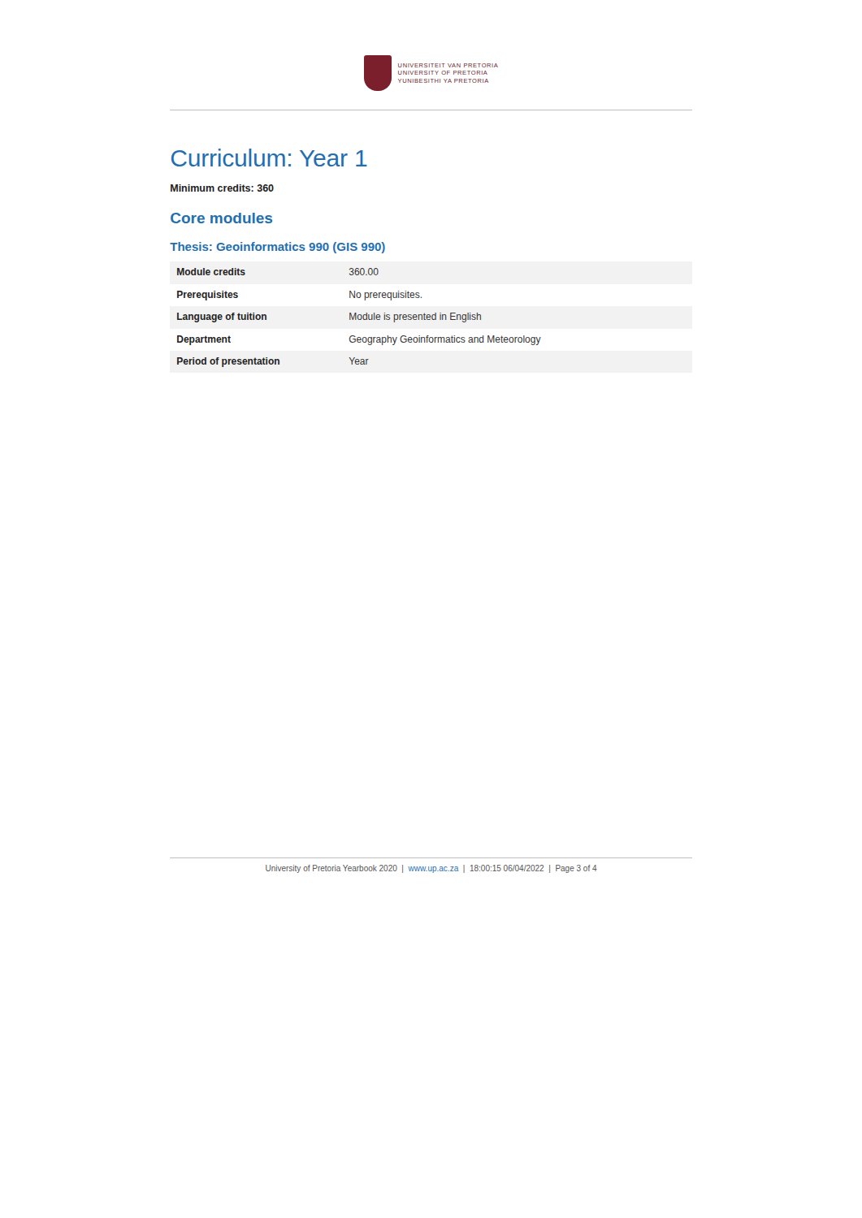UNIVERSITEIT VAN PRETORIA
UNIVERSITY OF PRETORIA
YUNIBESITHI YA PRETORIA
Curriculum: Year 1
Minimum credits: 360
Core modules
Thesis: Geoinformatics 990 (GIS 990)
| Module credits | 360.00 |
| Prerequisites | No prerequisites. |
| Language of tuition | Module is presented in English |
| Department | Geography Geoinformatics and Meteorology |
| Period of presentation | Year |
University of Pretoria Yearbook 2020 | www.up.ac.za | 18:00:15 06/04/2022 | Page 3 of 4